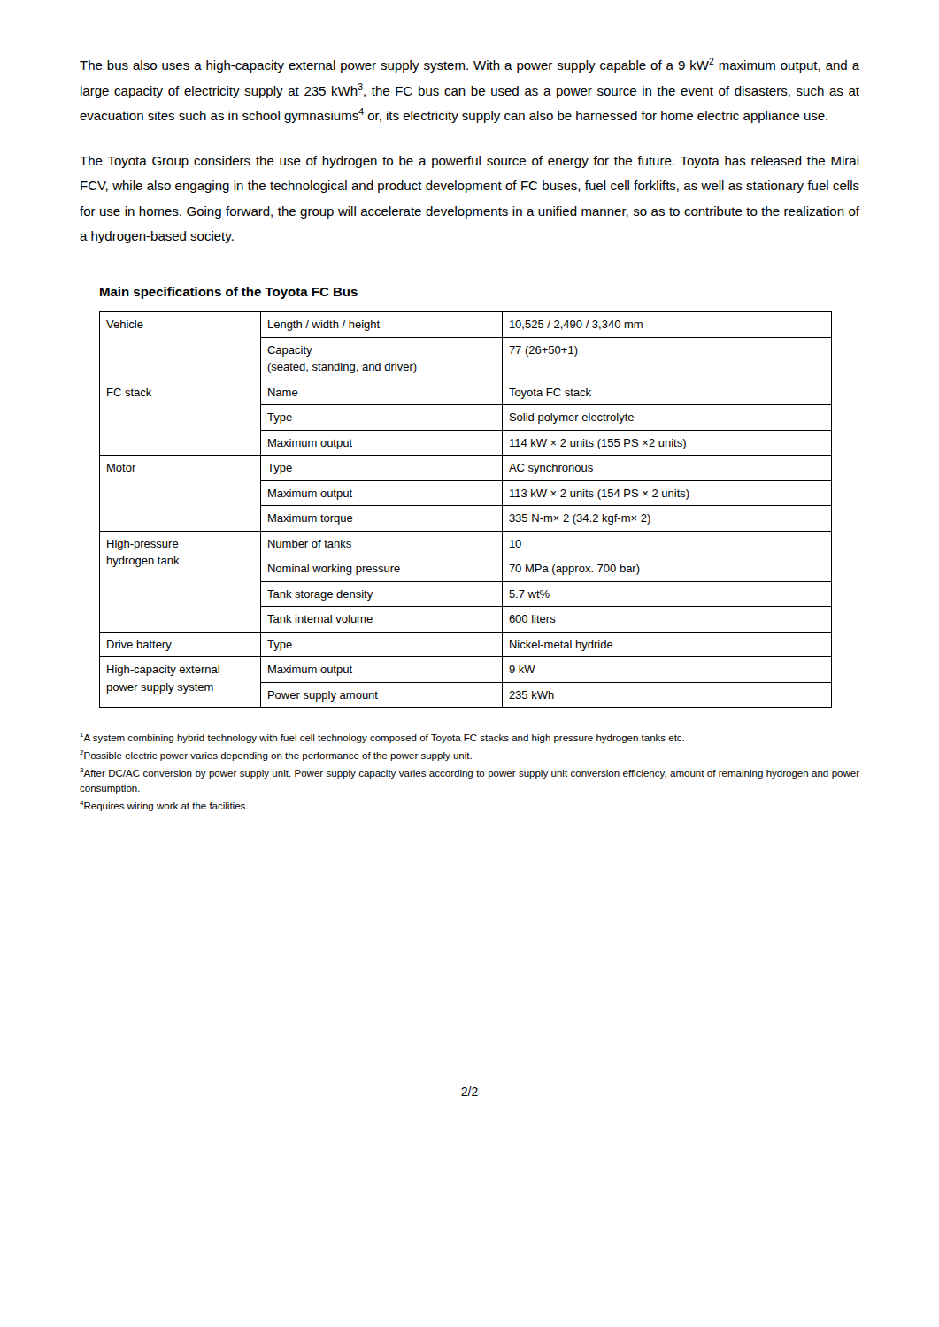The bus also uses a high-capacity external power supply system. With a power supply capable of a 9 kW2 maximum output, and a large capacity of electricity supply at 235 kWh3, the FC bus can be used as a power source in the event of disasters, such as at evacuation sites such as in school gymnasiums4 or, its electricity supply can also be harnessed for home electric appliance use.
The Toyota Group considers the use of hydrogen to be a powerful source of energy for the future. Toyota has released the Mirai FCV, while also engaging in the technological and product development of FC buses, fuel cell forklifts, as well as stationary fuel cells for use in homes. Going forward, the group will accelerate developments in a unified manner, so as to contribute to the realization of a hydrogen-based society.
Main specifications of the Toyota FC Bus
| Vehicle | Length / width / height | 10,525 / 2,490 / 3,340 mm |
| Capacity (seated, standing, and driver) | 77 (26+50+1) |
| FC stack | Name | Toyota FC stack |
| Type | Solid polymer electrolyte |
| Maximum output | 114 kW × 2 units (155 PS ×2 units) |
| Motor | Type | AC synchronous |
| Maximum output | 113 kW × 2 units (154 PS × 2 units) |
| Maximum torque | 335 N-m× 2 (34.2 kgf-m× 2) |
| High-pressure hydrogen tank | Number of tanks | 10 |
| Nominal working pressure | 70 MPa (approx. 700 bar) |
| Tank storage density | 5.7 wt% |
| Tank internal volume | 600 liters |
| Drive battery | Type | Nickel-metal hydride |
| High-capacity external power supply system | Maximum output | 9 kW |
| Power supply amount | 235 kWh |
1A system combining hybrid technology with fuel cell technology composed of Toyota FC stacks and high pressure hydrogen tanks etc.
2Possible electric power varies depending on the performance of the power supply unit.
3After DC/AC conversion by power supply unit. Power supply capacity varies according to power supply unit conversion efficiency, amount of remaining hydrogen and power consumption.
4Requires wiring work at the facilities.
2/2